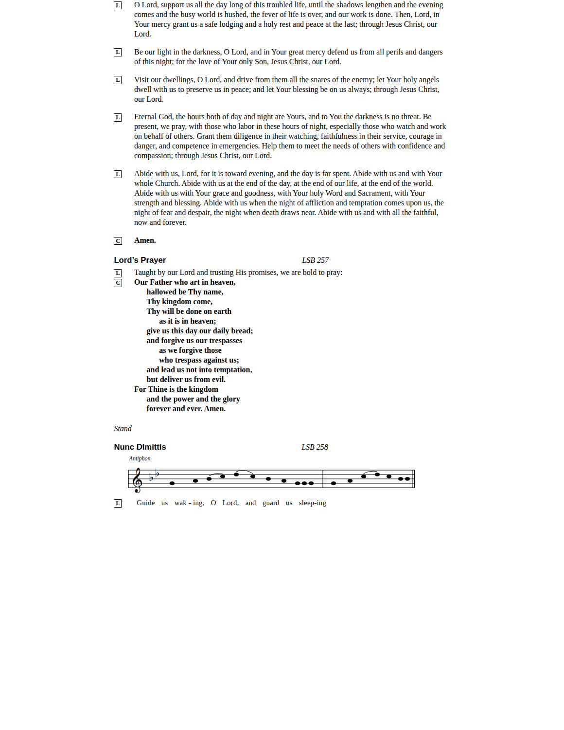L
O Lord, support us all the day long of this troubled life, until the shadows lengthen and the evening comes and the busy world is hushed, the fever of life is over, and our work is done. Then, Lord, in Your mercy grant us a safe lodging and a holy rest and peace at the last; through Jesus Christ, our Lord.
L
Be our light in the darkness, O Lord, and in Your great mercy defend us from all perils and dangers of this night; for the love of Your only Son, Jesus Christ, our Lord.
L
Visit our dwellings, O Lord, and drive from them all the snares of the enemy; let Your holy angels dwell with us to preserve us in peace; and let Your blessing be on us always; through Jesus Christ, our Lord.
L
Eternal God, the hours both of day and night are Yours, and to You the darkness is no threat. Be present, we pray, with those who labor in these hours of night, especially those who watch and work on behalf of others. Grant them diligence in their watching, faithfulness in their service, courage in danger, and competence in emergencies. Help them to meet the needs of others with confidence and compassion; through Jesus Christ, our Lord.
L
Abide with us, Lord, for it is toward evening, and the day is far spent. Abide with us and with Your whole Church. Abide with us at the end of the day, at the end of our life, at the end of the world. Abide with us with Your grace and goodness, with Your holy Word and Sacrament, with Your strength and blessing. Abide with us when the night of affliction and temptation comes upon us, the night of fear and despair, the night when death draws near. Abide with us and with all the faithful, now and forever.
C
Amen.
Lord’s Prayer
LSB 257
L
Taught by our Lord and trusting His promises, we are bold to pray:
C
Our Father who art in heaven,
hallowed be Thy name,
Thy kingdom come,
Thy will be done on earth
as it is in heaven;
give us this day our daily bread;
and forgive us our trespasses
as we forgive those
who trespass against us;
and lead us not into temptation,
but deliver us from evil.
For Thine is the kingdom
and the power and the glory
forever and ever. Amen.
Stand
Nunc Dimittis
LSB 258
Antiphon
𝄞 ♭ ♭
L
Guide us wak - ing, OLord, and guard us sleep‑ing